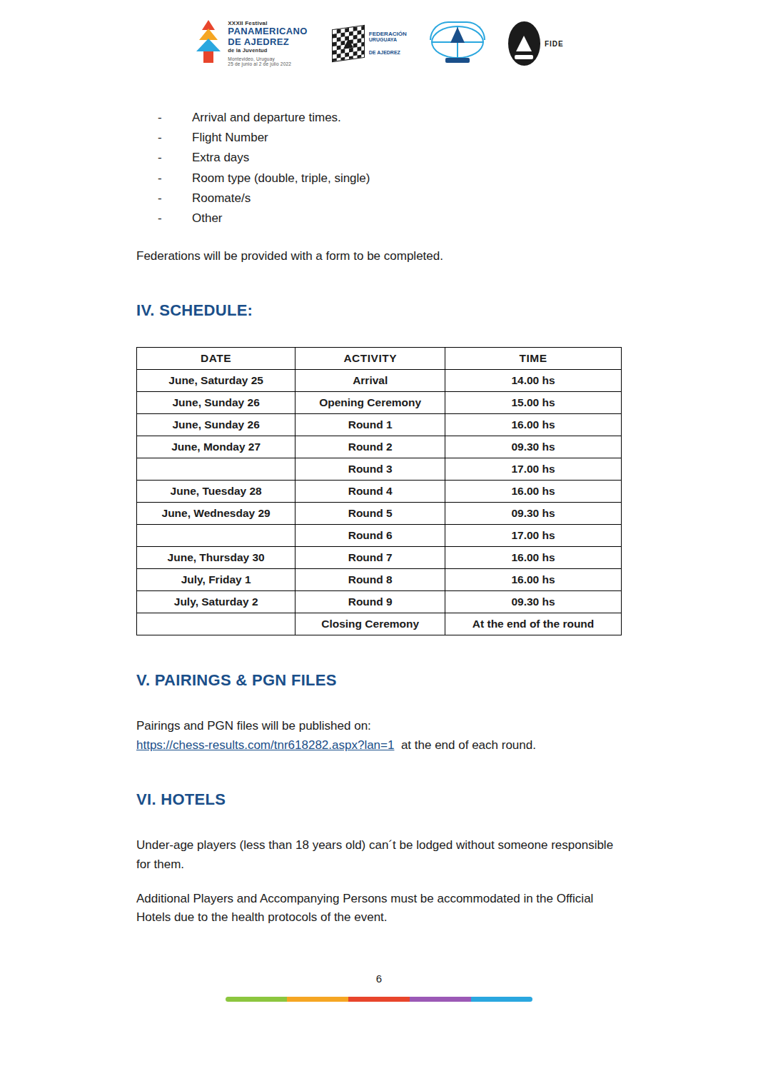XXXII Festival
PANAMERICANO
DE AJEDREZ
de la Juventud
Montevideo, Uruguay
25 de junio al 2 de julio 2022
FEDERACIÓN
URUGUAYA
DE AJEDREZ
FIDE
Arrival and departure times.
Flight Number
Extra days
Room type (double, triple, single)
Roomate/s
Other
Federations will be provided with a form to be completed.
IV. SCHEDULE:
| DATE | ACTIVITY | TIME |
| --- | --- | --- |
| June, Saturday 25 | Arrival | 14.00 hs |
| June, Sunday 26 | Opening Ceremony | 15.00 hs |
| June, Sunday 26 | Round 1 | 16.00 hs |
| June, Monday 27 | Round 2 | 09.30 hs |
| | Round 3 | 17.00 hs |
| June, Tuesday 28 | Round 4 | 16.00 hs |
| June, Wednesday 29 | Round 5 | 09.30 hs |
| | Round 6 | 17.00 hs |
| June, Thursday 30 | Round 7 | 16.00 hs |
| July, Friday 1 | Round 8 | 16.00 hs |
| July, Saturday 2 | Round 9 | 09.30 hs |
| | Closing Ceremony | At the end of the round |
V. PAIRINGS & PGN FILES
Pairings and PGN files will be published on:
https://chess-results.com/tnr618282.aspx?lan=1 at the end of each round.
VI. HOTELS
Under-age players (less than 18 years old) can´t be lodged without someone responsible for them.
Additional Players and Accompanying Persons must be accommodated in the Official Hotels due to the health protocols of the event.
6